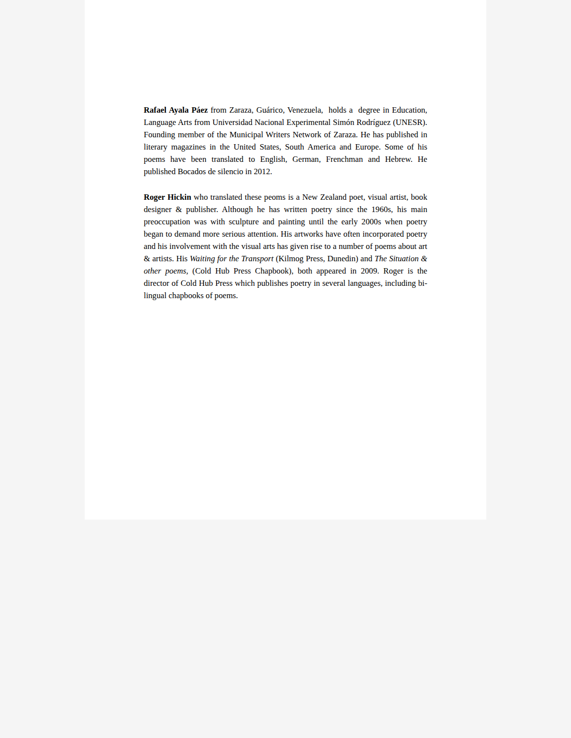Rafael Ayala Páez from Zaraza, Guárico, Venezuela, holds a degree in Education, Language Arts from Universidad Nacional Experimental Simón Rodríguez (UNESR). Founding member of the Municipal Writers Network of Zaraza. He has published in literary magazines in the United States, South America and Europe. Some of his poems have been translated to English, German, Frenchman and Hebrew. He published Bocados de silencio in 2012.
Roger Hickin who translated these peoms is a New Zealand poet, visual artist, book designer & publisher. Although he has written poetry since the 1960s, his main preoccupation was with sculpture and painting until the early 2000s when poetry began to demand more serious attention. His artworks have often incorporated poetry and his involvement with the visual arts has given rise to a number of poems about art & artists. His Waiting for the Transport (Kilmog Press, Dunedin) and The Situation & other poems, (Cold Hub Press Chapbook), both appeared in 2009. Roger is the director of Cold Hub Press which publishes poetry in several languages, including bi-lingual chapbooks of poems.